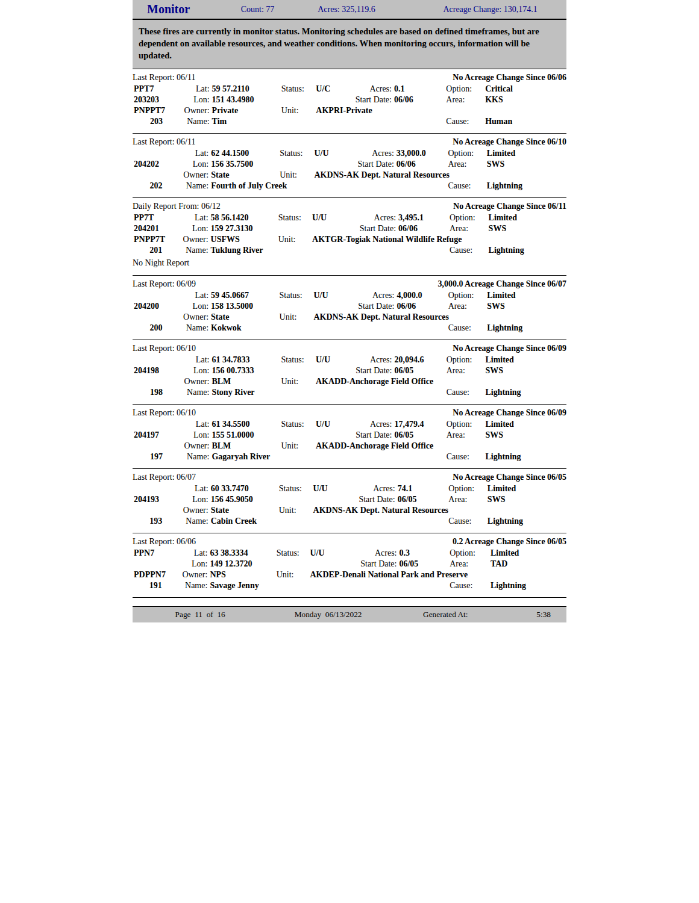Monitor
Count: 77
Acres: 325,119.6
Acreage Change: 130,174.1
These fires are currently in monitor status. Monitoring schedules are based on defined timeframes, but are dependent on available resources, and weather conditions. When monitoring occurs, information will be updated.
Last Report: 06/11
No Acreage Change Since 06/06
| PPT7 | Lat: | 59 57.2110 | Status: | U/C | Acres: | 0.1 | Option: | Critical |
| 203203 | Lon: | 151 43.4980 | | | Start Date: | 06/06 | Area: | KKS |
| PNPPT7 | Owner: | Private | Unit: | AKPRI-Private | | |
| 203 | Name: | Tim | | | | | Cause: | Human |
Last Report: 06/11
No Acreage Change Since 06/10
| | Lat: | 62 44.1500 | Status: | U/U | Acres: | 33,000.0 | Option: | Limited |
| 204202 | Lon: | 156 35.7500 | | | Start Date: | 06/06 | Area: | SWS |
| | Owner: | State | Unit: | AKDNS-AK Dept. Natural Resources | |
| 202 | Name: | Fourth of July Creek | | | | Cause: | Lightning |
Daily Report From: 06/12
No Acreage Change Since 06/11
| PP7T | Lat: | 58 56.1420 | Status: | U/U | Acres: | 3,495.1 | Option: | Limited |
| 204201 | Lon: | 159 27.3130 | | | Start Date: | 06/06 | Area: | SWS |
| PNPP7T | Owner: | USFWS | Unit: | AKTGR-Togiak National Wildlife Refuge | |
| 201 | Name: | Tuklung River | | | | Cause: | Lightning |
No Night Report
Last Report: 06/09
3,000.0 Acreage Change Since 06/07
| | Lat: | 59 45.0667 | Status: | U/U | Acres: | 4,000.0 | Option: | Limited |
| 204200 | Lon: | 158 13.5000 | | | Start Date: | 06/06 | Area: | SWS |
| | Owner: | State | Unit: | AKDNS-AK Dept. Natural Resources | |
| 200 | Name: | Kokwok | | | | | Cause: | Lightning |
Last Report: 06/10
No Acreage Change Since 06/09
| | Lat: | 61 34.7833 | Status: | U/U | Acres: | 20,094.6 | Option: | Limited |
| 204198 | Lon: | 156 00.7333 | | | Start Date: | 06/05 | Area: | SWS |
| | Owner: | BLM | Unit: | AKADD-Anchorage Field Office | |
| 198 | Name: | Stony River | | | | Cause: | Lightning |
Last Report: 06/10
No Acreage Change Since 06/09
| | Lat: | 61 34.5500 | Status: | U/U | Acres: | 17,479.4 | Option: | Limited |
| 204197 | Lon: | 155 51.0000 | | | Start Date: | 06/05 | Area: | SWS |
| | Owner: | BLM | Unit: | AKADD-Anchorage Field Office | |
| 197 | Name: | Gagaryah River | | | | Cause: | Lightning |
Last Report: 06/07
No Acreage Change Since 06/05
| | Lat: | 60 33.7470 | Status: | U/U | Acres: | 74.1 | Option: | Limited |
| 204193 | Lon: | 156 45.9050 | | | Start Date: | 06/05 | Area: | SWS |
| | Owner: | State | Unit: | AKDNS-AK Dept. Natural Resources | |
| 193 | Name: | Cabin Creek | | | | Cause: | Lightning |
Last Report: 06/06
0.2 Acreage Change Since 06/05
| PPN7 | Lat: | 63 38.3334 | Status: | U/U | Acres: | 0.3 | Option: | Limited |
| | Lon: | 149 12.3720 | | | Start Date: | 06/05 | Area: | TAD |
| PDPPN7 | Owner: | NPS | Unit: | AKDEP-Denali National Park and Preserve | |
| 191 | Name: | Savage Jenny | | | | Cause: | Lightning |
Page 11 of 16
Monday 06/13/2022
Generated At:
5:38